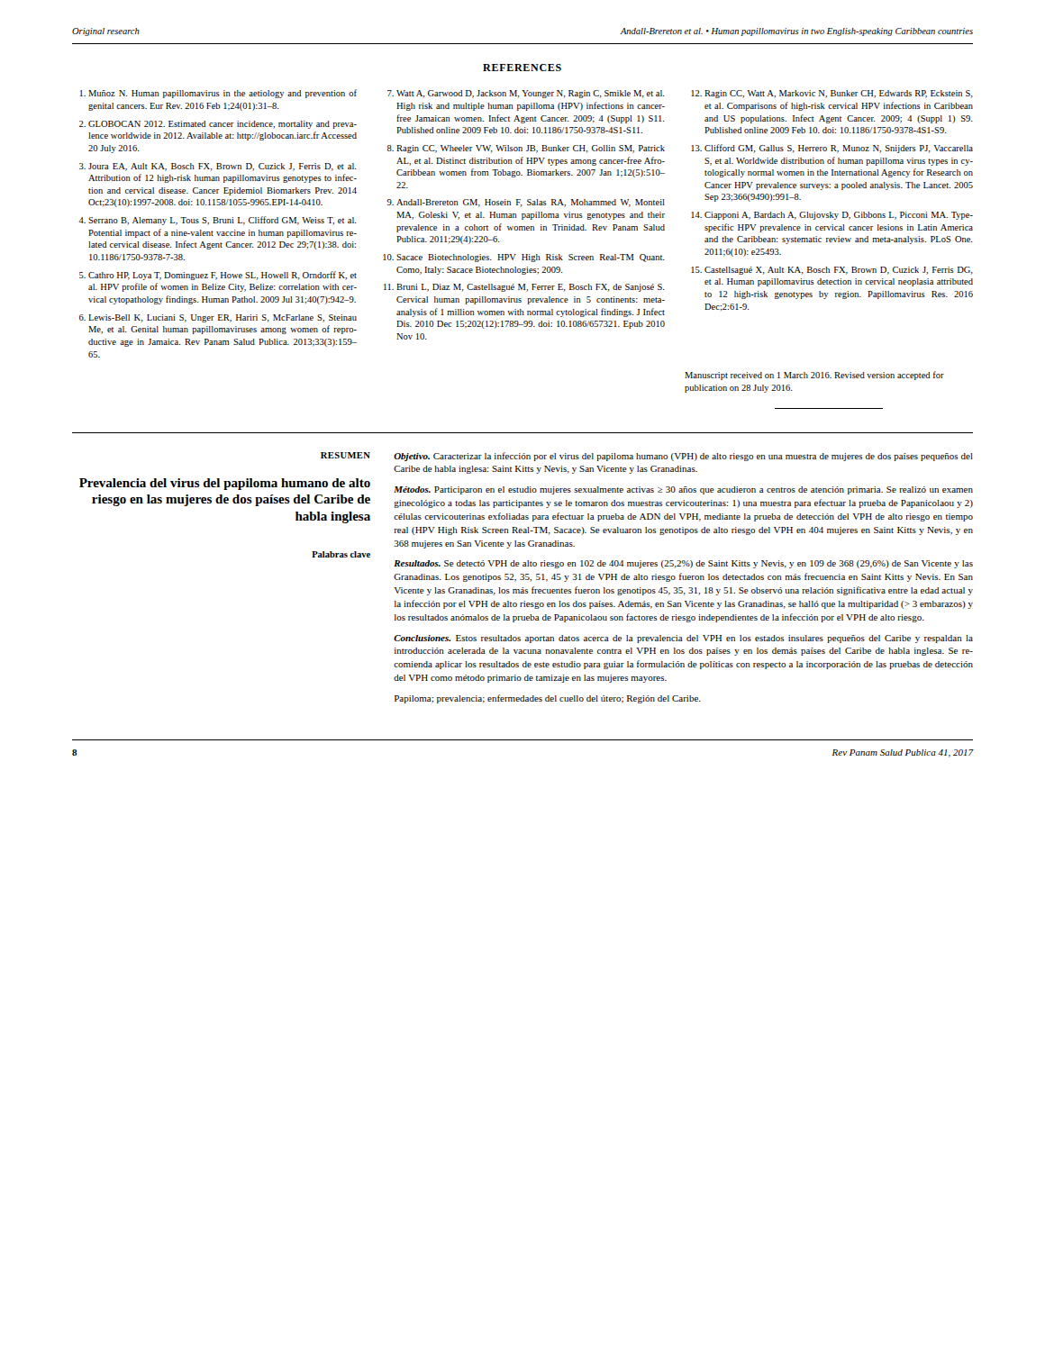Original research
Andall-Brereton et al. • Human papillomavirus in two English-speaking Caribbean countries
REFERENCES
Muñoz N. Human papillomavirus in the aetiology and prevention of genital cancers. Eur Rev. 2016 Feb 1;24(01):31–8.
GLOBOCAN 2012. Estimated cancer incidence, mortality and prevalence worldwide in 2012. Available at: http://globocan.iarc.fr Accessed 20 July 2016.
Joura EA, Ault KA, Bosch FX, Brown D, Cuzick J, Ferris D, et al. Attribution of 12 high-risk human papillomavirus genotypes to infection and cervical disease. Cancer Epidemiol Biomarkers Prev. 2014 Oct;23(10):1997-2008. doi: 10.1158/1055-9965.EPI-14-0410.
Serrano B, Alemany L, Tous S, Bruni L, Clifford GM, Weiss T, et al. Potential impact of a nine-valent vaccine in human papillomavirus related cervical disease. Infect Agent Cancer. 2012 Dec 29;7(1):38. doi: 10.1186/1750-9378-7-38.
Cathro HP, Loya T, Dominguez F, Howe SL, Howell R, Orndorff K, et al. HPV profile of women in Belize City, Belize: correlation with cervical cytopathology findings. Human Pathol. 2009 Jul 31;40(7):942–9.
Lewis-Bell K, Luciani S, Unger ER, Hariri S, McFarlane S, Steinau Me, et al. Genital human papillomaviruses among women of reproductive age in Jamaica. Rev Panam Salud Publica. 2013;33(3):159–65.
Watt A, Garwood D, Jackson M, Younger N, Ragin C, Smikle M, et al. High risk and multiple human papilloma (HPV) infections in cancer-free Jamaican women. Infect Agent Cancer. 2009; 4 (Suppl 1) S11. Published online 2009 Feb 10. doi: 10.1186/1750-9378-4S1-S11.
Ragin CC, Wheeler VW, Wilson JB, Bunker CH, Gollin SM, Patrick AL, et al. Distinct distribution of HPV types among cancer-free Afro-Caribbean women from Tobago. Biomarkers. 2007 Jan 1;12(5):510–22.
Andall-Brereton GM, Hosein F, Salas RA, Mohammed W, Monteil MA, Goleski V, et al. Human papilloma virus genotypes and their prevalence in a cohort of women in Trinidad. Rev Panam Salud Publica. 2011;29(4):220–6.
Sacace Biotechnologies. HPV High Risk Screen Real-TM Quant. Como, Italy: Sacace Biotechnologies; 2009.
Bruni L, Diaz M, Castellsagué M, Ferrer E, Bosch FX, de Sanjosé S. Cervical human papillomavirus prevalence in 5 continents: meta-analysis of 1 million women with normal cytological findings. J Infect Dis. 2010 Dec 15;202(12):1789–99. doi: 10.1086/657321. Epub 2010 Nov 10.
Ragin CC, Watt A, Markovic N, Bunker CH, Edwards RP, Eckstein S, et al. Comparisons of high-risk cervical HPV infections in Caribbean and US populations. Infect Agent Cancer. 2009; 4 (Suppl 1) S9. Published online 2009 Feb 10. doi: 10.1186/1750-9378-4S1-S9.
Clifford GM, Gallus S, Herrero R, Munoz N, Snijders PJ, Vaccarella S, et al. Worldwide distribution of human papilloma virus types in cytologically normal women in the International Agency for Research on Cancer HPV prevalence surveys: a pooled analysis. The Lancet. 2005 Sep 23;366(9490):991–8.
Ciapponi A, Bardach A, Glujovsky D, Gibbons L, Picconi MA. Type-specific HPV prevalence in cervical cancer lesions in Latin America and the Caribbean: systematic review and meta-analysis. PLoS One. 2011;6(10): e25493.
Castellsagué X, Ault KA, Bosch FX, Brown D, Cuzick J, Ferris DG, et al. Human papillomavirus detection in cervical neoplasia attributed to 12 high-risk genotypes by region. Papillomavirus Res. 2016 Dec;2:61-9.
Manuscript received on 1 March 2016. Revised version accepted for publication on 28 July 2016.
RESUMEN
Prevalencia del virus del papiloma humano de alto riesgo en las mujeres de dos países del Caribe de habla inglesa
Palabras clave
Objetivo. Caracterizar la infección por el virus del papiloma humano (VPH) de alto riesgo en una muestra de mujeres de dos países pequeños del Caribe de habla inglesa: Saint Kitts y Nevis, y San Vicente y las Granadinas.
Métodos. Participaron en el estudio mujeres sexualmente activas ≥ 30 años que acudieron a centros de atención primaria. Se realizó un examen ginecológico a todas las participantes y se le tomaron dos muestras cervicouterinas: 1) una muestra para efectuar la prueba de Papanicolaou y 2) células cervicouterinas exfoliadas para efectuar la prueba de ADN del VPH, mediante la prueba de detección del VPH de alto riesgo en tiempo real (HPV High Risk Screen Real-TM, Sacace). Se evaluaron los genotipos de alto riesgo del VPH en 404 mujeres en Saint Kitts y Nevis, y en 368 mujeres en San Vicente y las Granadinas.
Resultados. Se detectó VPH de alto riesgo en 102 de 404 mujeres (25,2%) de Saint Kitts y Nevis, y en 109 de 368 (29,6%) de San Vicente y las Granadinas. Los genotipos 52, 35, 51, 45 y 31 de VPH de alto riesgo fueron los detectados con más frecuencia en Saint Kitts y Nevis. En San Vicente y las Granadinas, los más frecuentes fueron los genotipos 45, 35, 31, 18 y 51. Se observó una relación significativa entre la edad actual y la infección por el VPH de alto riesgo en los dos países. Además, en San Vicente y las Granadinas, se halló que la multiparidad (> 3 embarazos) y los resultados anómalos de la prueba de Papanicolaou son factores de riesgo independientes de la infección por el VPH de alto riesgo.
Conclusiones. Estos resultados aportan datos acerca de la prevalencia del VPH en los estados insulares pequeños del Caribe y respaldan la introducción acelerada de la vacuna nonavalente contra el VPH en los dos países y en los demás países del Caribe de habla inglesa. Se recomienda aplicar los resultados de este estudio para guiar la formulación de políticas con respecto a la incorporación de las pruebas de detección del VPH como método primario de tamizaje en las mujeres mayores.
Papiloma; prevalencia; enfermedades del cuello del útero; Región del Caribe.
8
Rev Panam Salud Publica 41, 2017